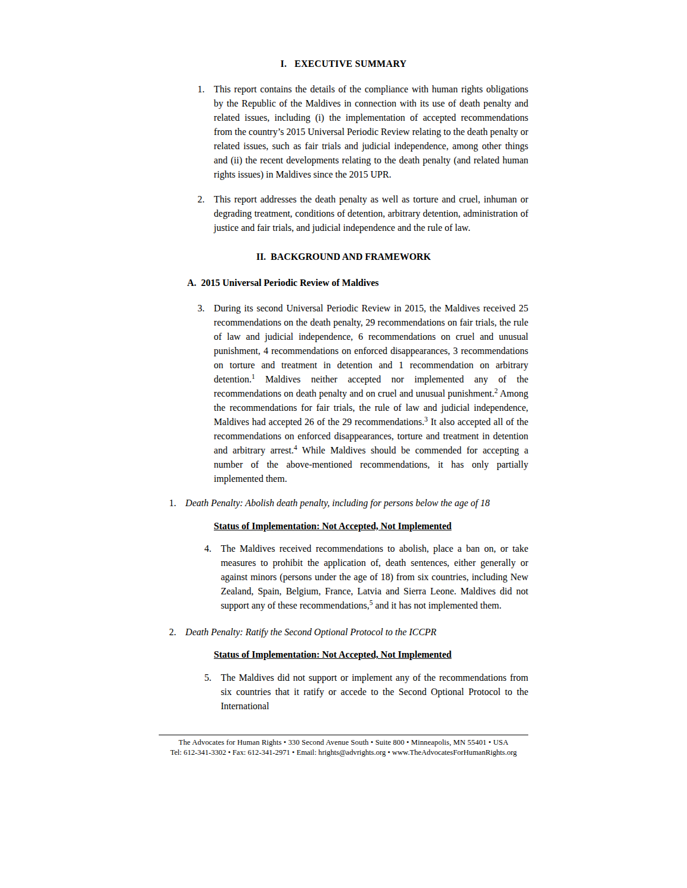I. EXECUTIVE SUMMARY
This report contains the details of the compliance with human rights obligations by the Republic of the Maldives in connection with its use of death penalty and related issues, including (i) the implementation of accepted recommendations from the country’s 2015 Universal Periodic Review relating to the death penalty or related issues, such as fair trials and judicial independence, among other things and (ii) the recent developments relating to the death penalty (and related human rights issues) in Maldives since the 2015 UPR.
This report addresses the death penalty as well as torture and cruel, inhuman or degrading treatment, conditions of detention, arbitrary detention, administration of justice and fair trials, and judicial independence and the rule of law.
II. BACKGROUND AND FRAMEWORK
A. 2015 Universal Periodic Review of Maldives
During its second Universal Periodic Review in 2015, the Maldives received 25 recommendations on the death penalty, 29 recommendations on fair trials, the rule of law and judicial independence, 6 recommendations on cruel and unusual punishment, 4 recommendations on enforced disappearances, 3 recommendations on torture and treatment in detention and 1 recommendation on arbitrary detention.1 Maldives neither accepted nor implemented any of the recommendations on death penalty and on cruel and unusual punishment.2 Among the recommendations for fair trials, the rule of law and judicial independence, Maldives had accepted 26 of the 29 recommendations.3 It also accepted all of the recommendations on enforced disappearances, torture and treatment in detention and arbitrary arrest.4 While Maldives should be commended for accepting a number of the above-mentioned recommendations, it has only partially implemented them.
Death Penalty: Abolish death penalty, including for persons below the age of 18 Status of Implementation: Not Accepted, Not Implemented
The Maldives received recommendations to abolish, place a ban on, or take measures to prohibit the application of, death sentences, either generally or against minors (persons under the age of 18) from six countries, including New Zealand, Spain, Belgium, France, Latvia and Sierra Leone. Maldives did not support any of these recommendations,5 and it has not implemented them.
Death Penalty: Ratify the Second Optional Protocol to the ICCPR Status of Implementation: Not Accepted, Not Implemented
The Maldives did not support or implement any of the recommendations from six countries that it ratify or accede to the Second Optional Protocol to the International
The Advocates for Human Rights • 330 Second Avenue South • Suite 800 • Minneapolis, MN 55401 • USA
Tel: 612-341-3302 • Fax: 612-341-2971 • Email: hrights@advrights.org • www.TheAdvocatesForHumanRights.org